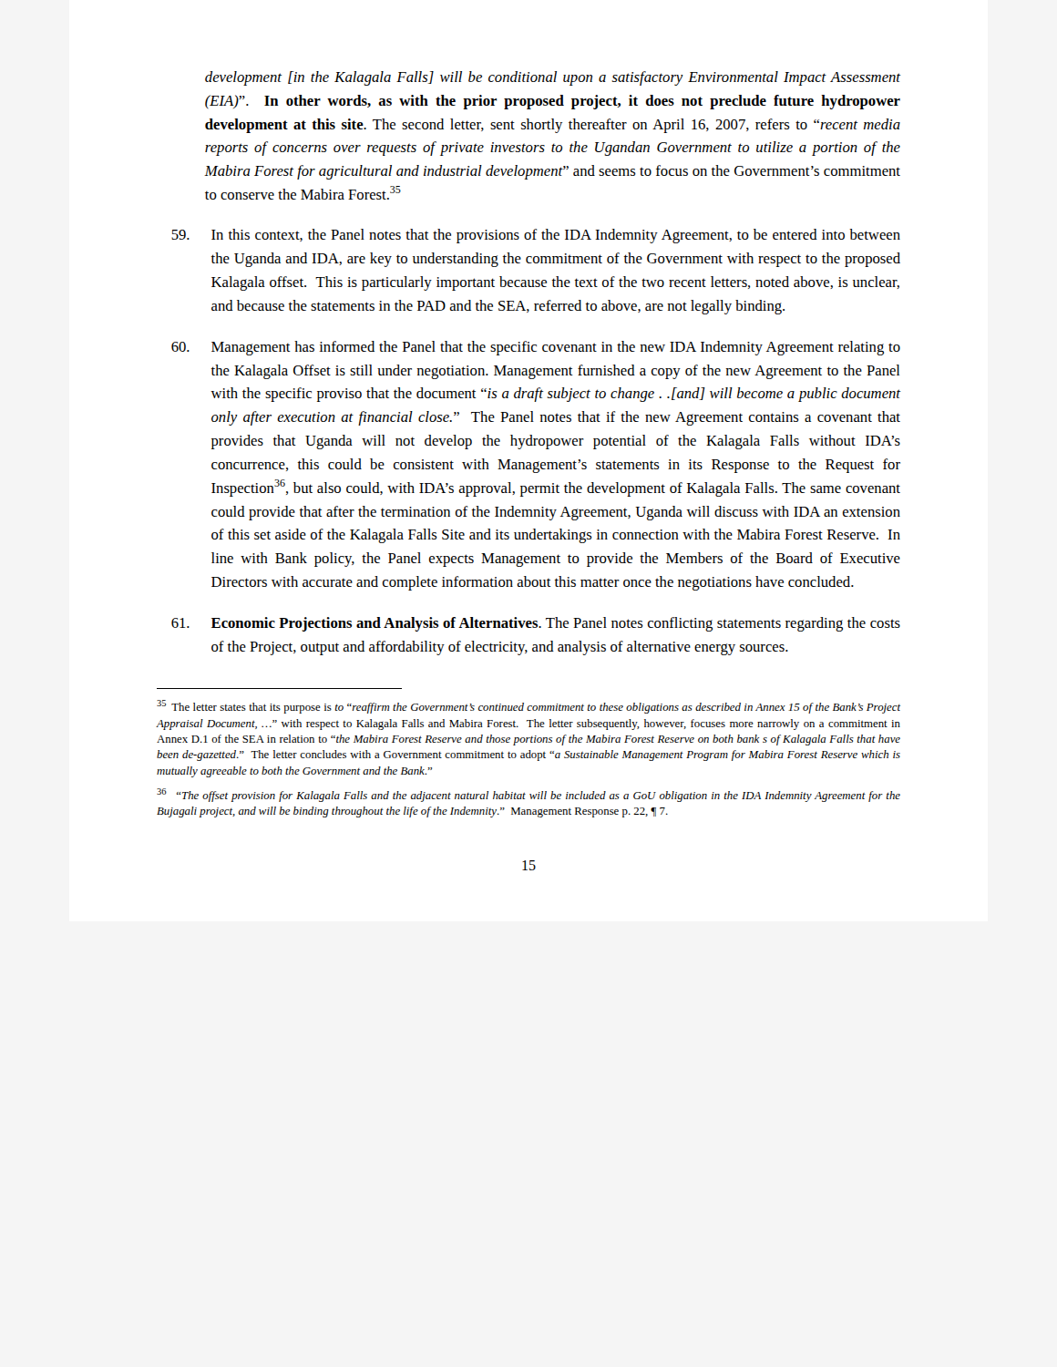development [in the Kalagala Falls] will be conditional upon a satisfactory Environmental Impact Assessment (EIA)”. In other words, as with the prior proposed project, it does not preclude future hydropower development at this site. The second letter, sent shortly thereafter on April 16, 2007, refers to “recent media reports of concerns over requests of private investors to the Ugandan Government to utilize a portion of the Mabira Forest for agricultural and industrial development” and seems to focus on the Government’s commitment to conserve the Mabira Forest.35
59. In this context, the Panel notes that the provisions of the IDA Indemnity Agreement, to be entered into between the Uganda and IDA, are key to understanding the commitment of the Government with respect to the proposed Kalagala offset. This is particularly important because the text of the two recent letters, noted above, is unclear, and because the statements in the PAD and the SEA, referred to above, are not legally binding.
60. Management has informed the Panel that the specific covenant in the new IDA Indemnity Agreement relating to the Kalagala Offset is still under negotiation. Management furnished a copy of the new Agreement to the Panel with the specific proviso that the document “is a draft subject to change . .[and] will become a public document only after execution at financial close.” The Panel notes that if the new Agreement contains a covenant that provides that Uganda will not develop the hydropower potential of the Kalagala Falls without IDA’s concurrence, this could be consistent with Management’s statements in its Response to the Request for Inspection36, but also could, with IDA’s approval, permit the development of Kalagala Falls. The same covenant could provide that after the termination of the Indemnity Agreement, Uganda will discuss with IDA an extension of this set aside of the Kalagala Falls Site and its undertakings in connection with the Mabira Forest Reserve. In line with Bank policy, the Panel expects Management to provide the Members of the Board of Executive Directors with accurate and complete information about this matter once the negotiations have concluded.
61. Economic Projections and Analysis of Alternatives. The Panel notes conflicting statements regarding the costs of the Project, output and affordability of electricity, and analysis of alternative energy sources.
35 The letter states that its purpose is to “reaffirm the Government’s continued commitment to these obligations as described in Annex 15 of the Bank’s Project Appraisal Document, …” with respect to Kalagala Falls and Mabira Forest. The letter subsequently, however, focuses more narrowly on a commitment in Annex D.1 of the SEA in relation to “the Mabira Forest Reserve and those portions of the Mabira Forest Reserve on both bank s of Kalagala Falls that have been de-gazetted.” The letter concludes with a Government commitment to adopt “a Sustainable Management Program for Mabira Forest Reserve which is mutually agreeable to both the Government and the Bank.”
36 “The offset provision for Kalagala Falls and the adjacent natural habitat will be included as a GoU obligation in the IDA Indemnity Agreement for the Bujagali project, and will be binding throughout the life of the Indemnity.” Management Response p. 22, ¶ 7.
15